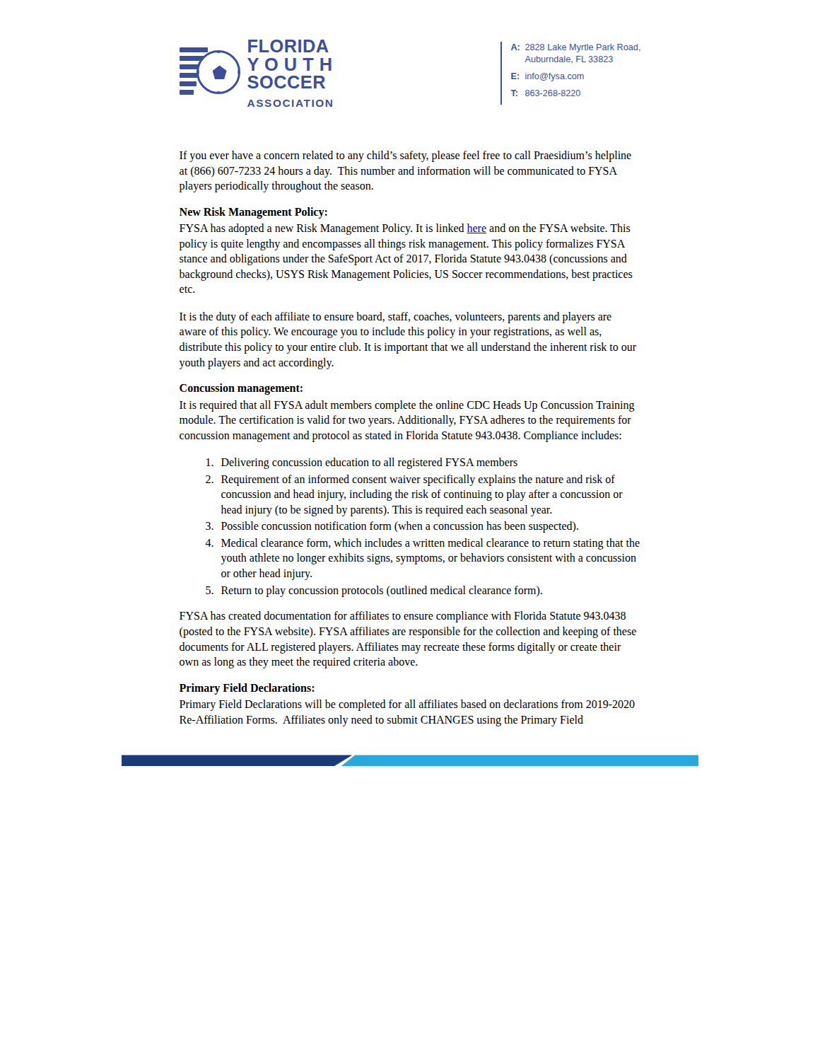FLORIDA
Y O U T H
SOCCER
ASSOCIATION
A: 2828 Lake Myrtle Park Road,
Auburndale, FL 33823
E: info@fysa.com
T: 863-268-8220
If you ever have a concern related to any child’s safety, please feel free to call Praesidium’s helpline at (866) 607-7233 24 hours a day. This number and information will be communicated to FYSA players periodically throughout the season.
New Risk Management Policy:
FYSA has adopted a new Risk Management Policy. It is linked here and on the FYSA website. This policy is quite lengthy and encompasses all things risk management. This policy formalizes FYSA stance and obligations under the SafeSport Act of 2017, Florida Statute 943.0438 (concussions and background checks), USYS Risk Management Policies, US Soccer recommendations, best practices etc.
It is the duty of each affiliate to ensure board, staff, coaches, volunteers, parents and players are aware of this policy. We encourage you to include this policy in your registrations, as well as, distribute this policy to your entire club. It is important that we all understand the inherent risk to our youth players and act accordingly.
Concussion management:
It is required that all FYSA adult members complete the online CDC Heads Up Concussion Training module. The certification is valid for two years. Additionally, FYSA adheres to the requirements for concussion management and protocol as stated in Florida Statute 943.0438. Compliance includes:
Delivering concussion education to all registered FYSA members
Requirement of an informed consent waiver specifically explains the nature and risk of concussion and head injury, including the risk of continuing to play after a concussion or head injury (to be signed by parents). This is required each seasonal year.
Possible concussion notification form (when a concussion has been suspected).
Medical clearance form, which includes a written medical clearance to return stating that the youth athlete no longer exhibits signs, symptoms, or behaviors consistent with a concussion or other head injury.
Return to play concussion protocols (outlined medical clearance form).
FYSA has created documentation for affiliates to ensure compliance with Florida Statute 943.0438 (posted to the FYSA website). FYSA affiliates are responsible for the collection and keeping of these documents for ALL registered players. Affiliates may recreate these forms digitally or create their own as long as they meet the required criteria above.
Primary Field Declarations:
Primary Field Declarations will be completed for all affiliates based on declarations from 2019-2020 Re-Affiliation Forms. Affiliates only need to submit CHANGES using the Primary Field